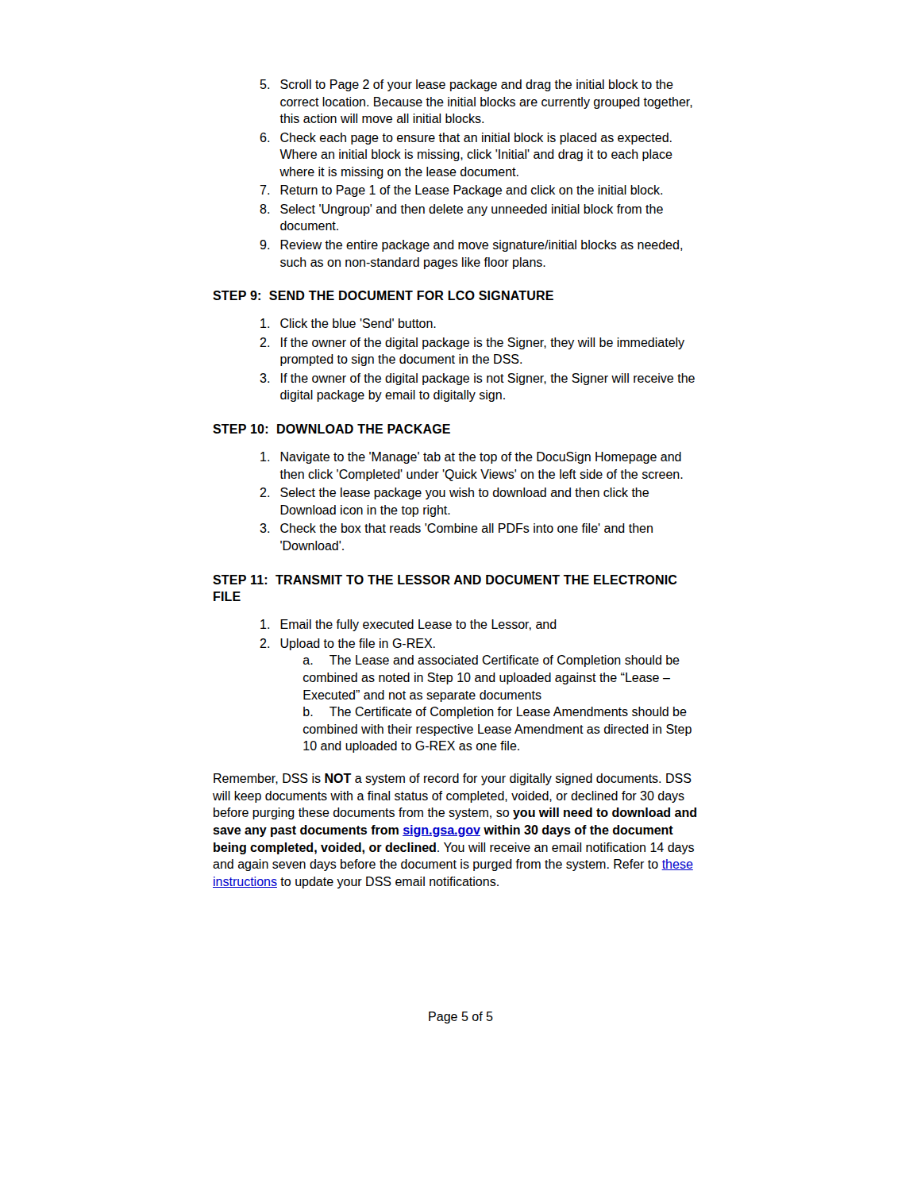Scroll to Page 2 of your lease package and drag the initial block to the correct location. Because the initial blocks are currently grouped together, this action will move all initial blocks.
Check each page to ensure that an initial block is placed as expected. Where an initial block is missing, click 'Initial' and drag it to each place where it is missing on the lease document.
Return to Page 1 of the Lease Package and click on the initial block.
Select 'Ungroup' and then delete any unneeded initial block from the document.
Review the entire package and move signature/initial blocks as needed, such as on non-standard pages like floor plans.
STEP 9: SEND THE DOCUMENT FOR LCO SIGNATURE
Click the blue 'Send' button.
If the owner of the digital package is the Signer, they will be immediately prompted to sign the document in the DSS.
If the owner of the digital package is not Signer, the Signer will receive the digital package by email to digitally sign.
STEP 10: DOWNLOAD THE PACKAGE
Navigate to the 'Manage' tab at the top of the DocuSign Homepage and then click 'Completed' under 'Quick Views' on the left side of the screen.
Select the lease package you wish to download and then click the Download icon in the top right.
Check the box that reads 'Combine all PDFs into one file' and then 'Download'.
STEP 11: TRANSMIT TO THE LESSOR AND DOCUMENT THE ELECTRONIC FILE
Email the fully executed Lease to the Lessor, and
Upload to the file in G-REX. a. The Lease and associated Certificate of Completion should be combined as noted in Step 10 and uploaded against the “Lease – Executed” and not as separate documents b. The Certificate of Completion for Lease Amendments should be combined with their respective Lease Amendment as directed in Step 10 and uploaded to G-REX as one file.
Remember, DSS is NOT a system of record for your digitally signed documents. DSS will keep documents with a final status of completed, voided, or declined for 30 days before purging these documents from the system, so you will need to download and save any past documents from sign.gsa.gov within 30 days of the document being completed, voided, or declined. You will receive an email notification 14 days and again seven days before the document is purged from the system. Refer to these instructions to update your DSS email notifications.
Page 5 of 5